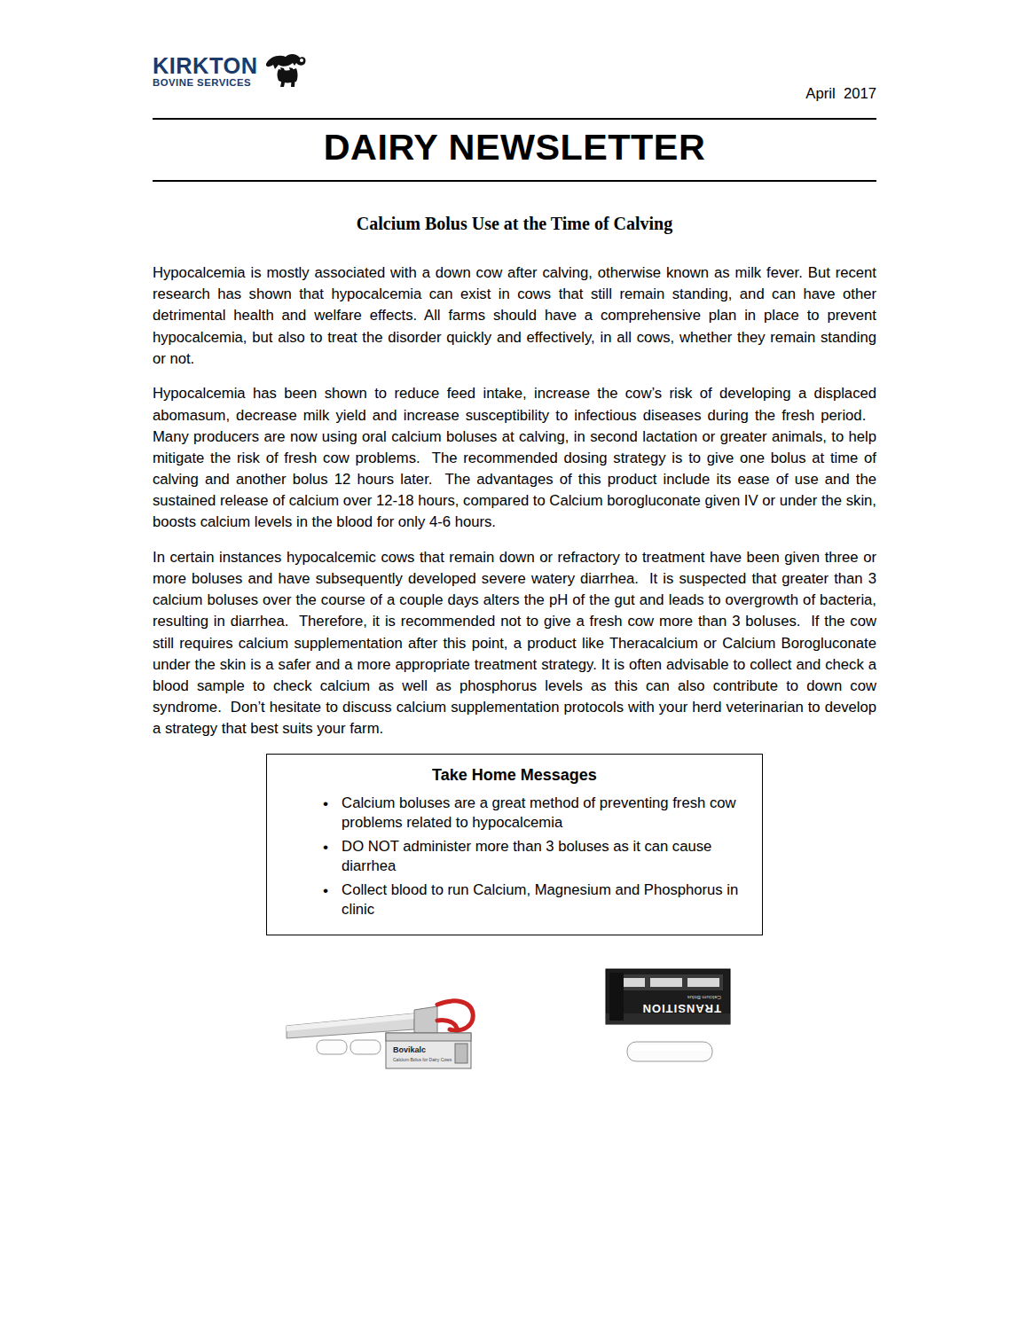KIRKTON BOVINE SERVICES
April 2017
DAIRY NEWSLETTER
Calcium Bolus Use at the Time of Calving
Hypocalcemia is mostly associated with a down cow after calving, otherwise known as milk fever. But recent research has shown that hypocalcemia can exist in cows that still remain standing, and can have other detrimental health and welfare effects. All farms should have a comprehensive plan in place to prevent hypocalcemia, but also to treat the disorder quickly and effectively, in all cows, whether they remain standing or not.
Hypocalcemia has been shown to reduce feed intake, increase the cow’s risk of developing a displaced abomasum, decrease milk yield and increase susceptibility to infectious diseases during the fresh period. Many producers are now using oral calcium boluses at calving, in second lactation or greater animals, to help mitigate the risk of fresh cow problems. The recommended dosing strategy is to give one bolus at time of calving and another bolus 12 hours later. The advantages of this product include its ease of use and the sustained release of calcium over 12-18 hours, compared to Calcium borogluconate given IV or under the skin, boosts calcium levels in the blood for only 4-6 hours.
In certain instances hypocalcemic cows that remain down or refractory to treatment have been given three or more boluses and have subsequently developed severe watery diarrhea. It is suspected that greater than 3 calcium boluses over the course of a couple days alters the pH of the gut and leads to overgrowth of bacteria, resulting in diarrhea. Therefore, it is recommended not to give a fresh cow more than 3 boluses. If the cow still requires calcium supplementation after this point, a product like Theracalcium or Calcium Borogluconate under the skin is a safer and a more appropriate treatment strategy. It is often advisable to collect and check a blood sample to check calcium as well as phosphorus levels as this can also contribute to down cow syndrome. Don’t hesitate to discuss calcium supplementation protocols with your herd veterinarian to develop a strategy that best suits your farm.
Take Home Messages
Calcium boluses are a great method of preventing fresh cow problems related to hypocalcemia
DO NOT administer more than 3 boluses as it can cause diarrhea
Collect blood to run Calcium, Magnesium and Phosphorus in clinic
Bovikalc Calcium Bolus for Dairy Cows
TRANSITION Calcium Bolus